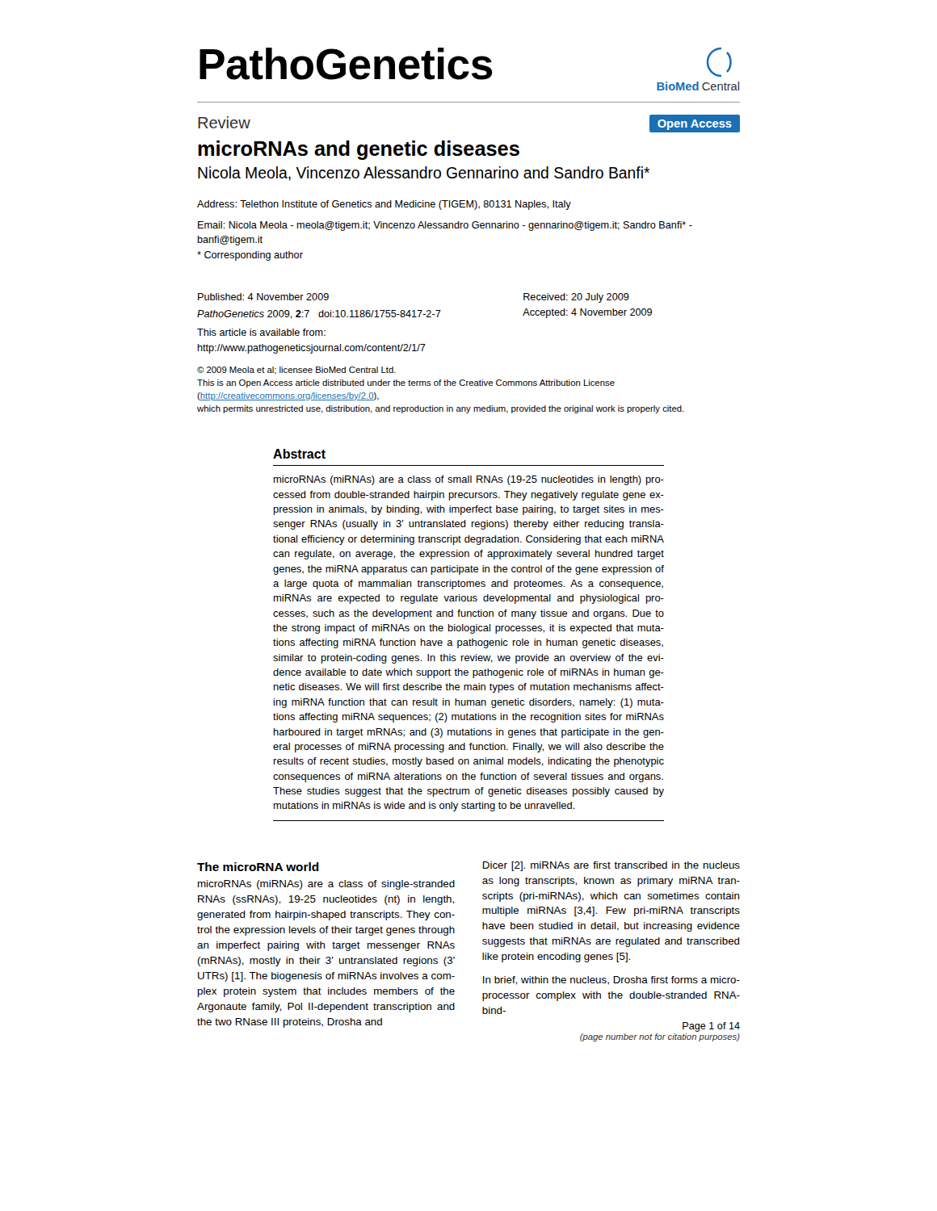PathoGenetics
BioMed Central
Review
Open Access
microRNAs and genetic diseases
Nicola Meola, Vincenzo Alessandro Gennarino and Sandro Banfi*
Address: Telethon Institute of Genetics and Medicine (TIGEM), 80131 Naples, Italy
Email: Nicola Meola - meola@tigem.it; Vincenzo Alessandro Gennarino - gennarino@tigem.it; Sandro Banfi* - banfi@tigem.it
* Corresponding author
Published: 4 November 2009
PathoGenetics 2009, 2:7 doi:10.1186/1755-8417-2-7
This article is available from: http://www.pathogeneticsjournal.com/content/2/1/7
Received: 20 July 2009
Accepted: 4 November 2009
© 2009 Meola et al; licensee BioMed Central Ltd.
This is an Open Access article distributed under the terms of the Creative Commons Attribution License (http://creativecommons.org/licenses/by/2.0),
which permits unrestricted use, distribution, and reproduction in any medium, provided the original work is properly cited.
Abstract
microRNAs (miRNAs) are a class of small RNAs (19-25 nucleotides in length) processed from double-stranded hairpin precursors. They negatively regulate gene expression in animals, by binding, with imperfect base pairing, to target sites in messenger RNAs (usually in 3' untranslated regions) thereby either reducing translational efficiency or determining transcript degradation. Considering that each miRNA can regulate, on average, the expression of approximately several hundred target genes, the miRNA apparatus can participate in the control of the gene expression of a large quota of mammalian transcriptomes and proteomes. As a consequence, miRNAs are expected to regulate various developmental and physiological processes, such as the development and function of many tissue and organs. Due to the strong impact of miRNAs on the biological processes, it is expected that mutations affecting miRNA function have a pathogenic role in human genetic diseases, similar to protein-coding genes. In this review, we provide an overview of the evidence available to date which support the pathogenic role of miRNAs in human genetic diseases. We will first describe the main types of mutation mechanisms affecting miRNA function that can result in human genetic disorders, namely: (1) mutations affecting miRNA sequences; (2) mutations in the recognition sites for miRNAs harboured in target mRNAs; and (3) mutations in genes that participate in the general processes of miRNA processing and function. Finally, we will also describe the results of recent studies, mostly based on animal models, indicating the phenotypic consequences of miRNA alterations on the function of several tissues and organs. These studies suggest that the spectrum of genetic diseases possibly caused by mutations in miRNAs is wide and is only starting to be unravelled.
The microRNA world
microRNAs (miRNAs) are a class of single-stranded RNAs (ssRNAs), 19-25 nucleotides (nt) in length, generated from hairpin-shaped transcripts. They control the expression levels of their target genes through an imperfect pairing with target messenger RNAs (mRNAs), mostly in their 3' untranslated regions (3' UTRs) [1]. The biogenesis of miRNAs involves a complex protein system that includes members of the Argonaute family, Pol II-dependent transcription and the two RNase III proteins, Drosha and
Dicer [2]. miRNAs are first transcribed in the nucleus as long transcripts, known as primary miRNA transcripts (pri-miRNAs), which can sometimes contain multiple miRNAs [3,4]. Few pri-miRNA transcripts have been studied in detail, but increasing evidence suggests that miRNAs are regulated and transcribed like protein encoding genes [5].
In brief, within the nucleus, Drosha first forms a microprocessor complex with the double-stranded RNA-bind-
Page 1 of 14
(page number not for citation purposes)